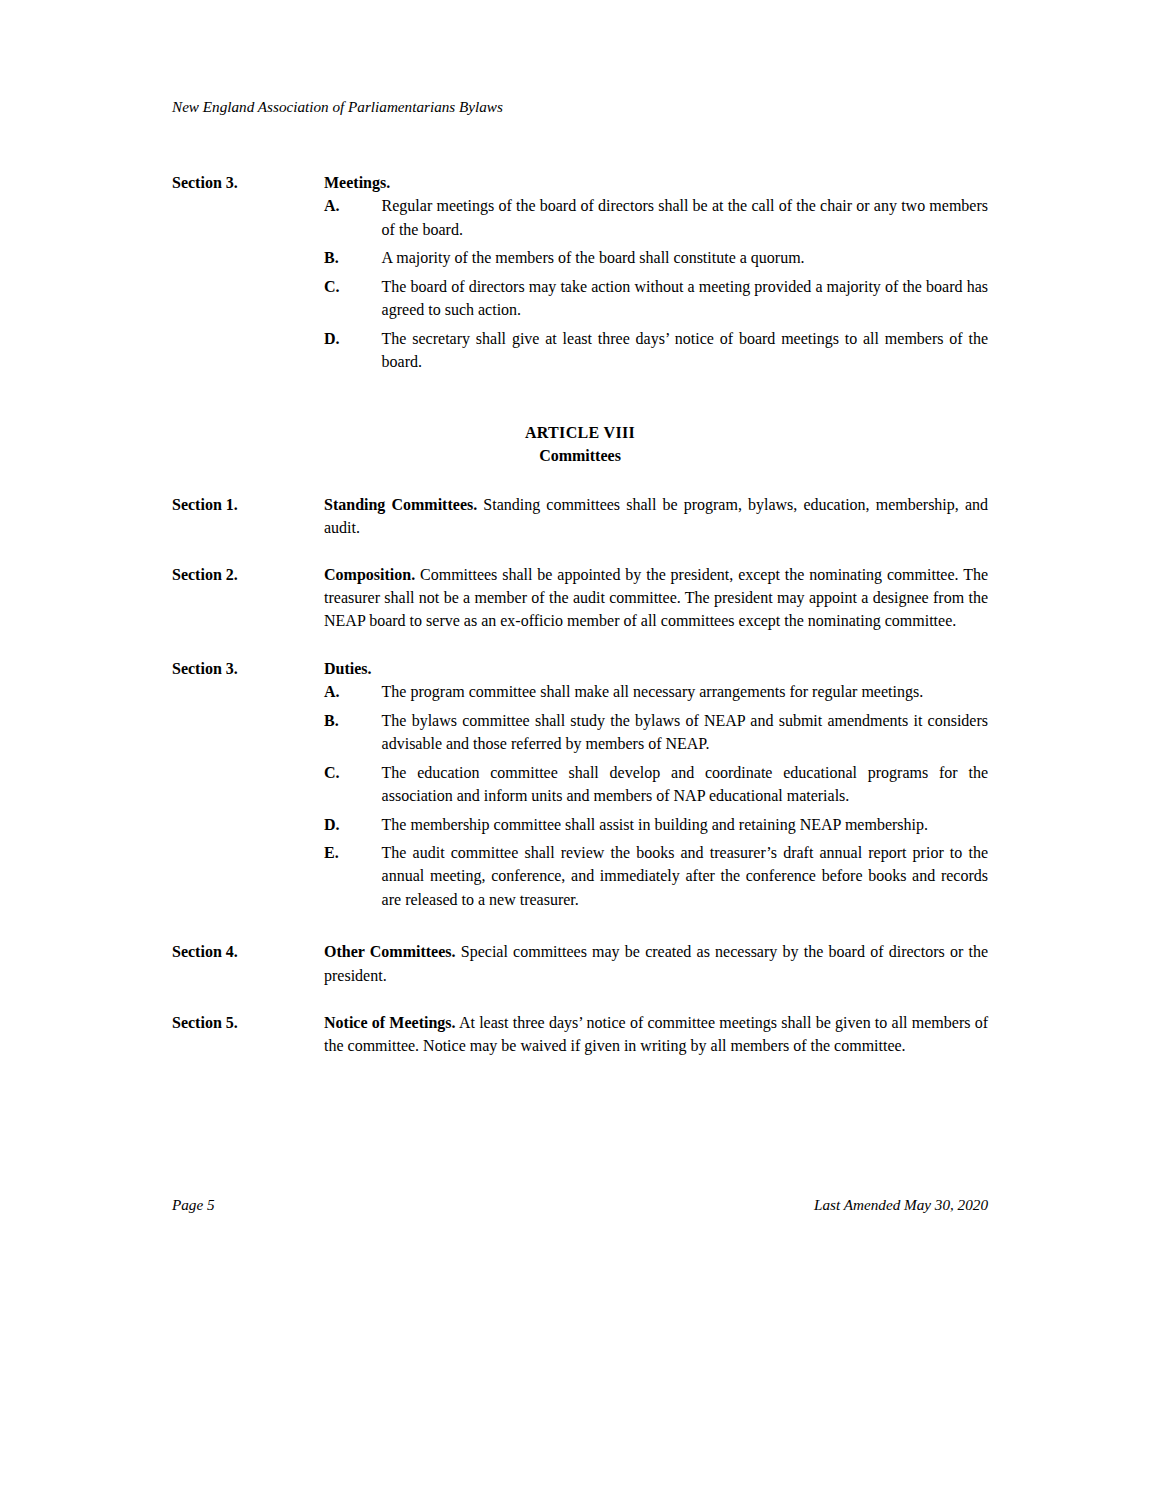New England Association of Parliamentarians Bylaws
Section 3.
Meetings.
A. Regular meetings of the board of directors shall be at the call of the chair or any two members of the board.
B. A majority of the members of the board shall constitute a quorum.
C. The board of directors may take action without a meeting provided a majority of the board has agreed to such action.
D. The secretary shall give at least three days’ notice of board meetings to all members of the board.
ARTICLE VIII
Committees
Section 1.
Standing Committees. Standing committees shall be program, bylaws, education, membership, and audit.
Section 2.
Composition. Committees shall be appointed by the president, except the nominating committee. The treasurer shall not be a member of the audit committee. The president may appoint a designee from the NEAP board to serve as an ex-officio member of all committees except the nominating committee.
Section 3.
Duties.
A. The program committee shall make all necessary arrangements for regular meetings.
B. The bylaws committee shall study the bylaws of NEAP and submit amendments it considers advisable and those referred by members of NEAP.
C. The education committee shall develop and coordinate educational programs for the association and inform units and members of NAP educational materials.
D. The membership committee shall assist in building and retaining NEAP membership.
E. The audit committee shall review the books and treasurer’s draft annual report prior to the annual meeting, conference, and immediately after the conference before books and records are released to a new treasurer.
Section 4.
Other Committees. Special committees may be created as necessary by the board of directors or the president.
Section 5.
Notice of Meetings. At least three days’ notice of committee meetings shall be given to all members of the committee. Notice may be waived if given in writing by all members of the committee.
Page 5 Last Amended May 30, 2020